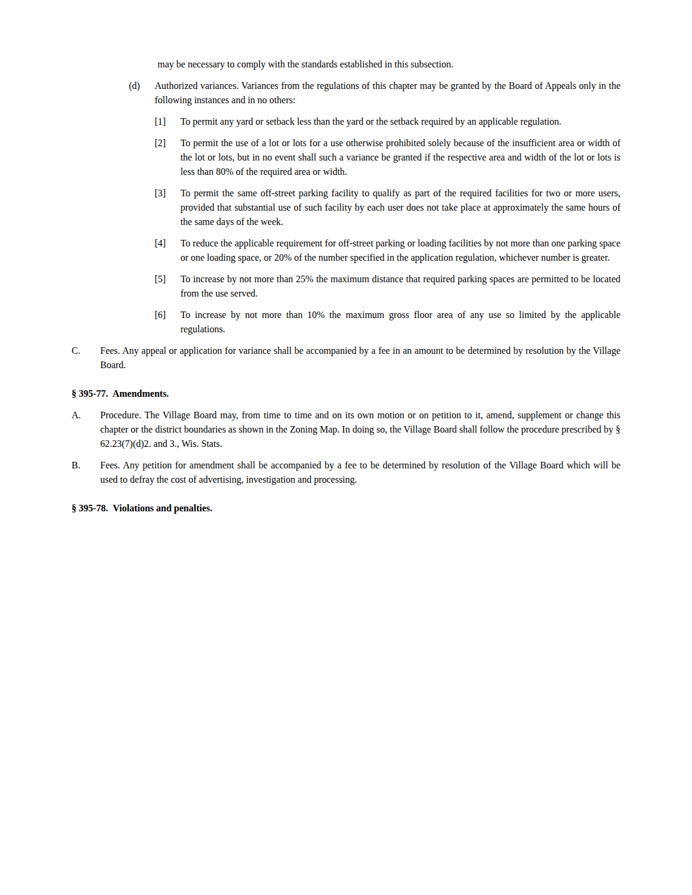may be necessary to comply with the standards established in this subsection.
(d)
Authorized variances. Variances from the regulations of this chapter may be granted by the Board of Appeals only in the following instances and in no others:
[1]
To permit any yard or setback less than the yard or the setback required by an applicable regulation.
[2]
To permit the use of a lot or lots for a use otherwise prohibited solely because of the insufficient area or width of the lot or lots, but in no event shall such a variance be granted if the respective area and width of the lot or lots is less than 80% of the required area or width.
[3]
To permit the same off-street parking facility to qualify as part of the required facilities for two or more users, provided that substantial use of such facility by each user does not take place at approximately the same hours of the same days of the week.
[4]
To reduce the applicable requirement for off-street parking or loading facilities by not more than one parking space or one loading space, or 20% of the number specified in the application regulation, whichever number is greater.
[5]
To increase by not more than 25% the maximum distance that required parking spaces are permitted to be located from the use served.
[6]
To increase by not more than 10% the maximum gross floor area of any use so limited by the applicable regulations.
C.
Fees. Any appeal or application for variance shall be accompanied by a fee in an amount to be determined by resolution by the Village Board.
§ 395-77. Amendments.
A.
Procedure. The Village Board may, from time to time and on its own motion or on petition to it, amend, supplement or change this chapter or the district boundaries as shown in the Zoning Map. In doing so, the Village Board shall follow the procedure prescribed by § 62.23(7)(d)2. and 3., Wis. Stats.
B.
Fees. Any petition for amendment shall be accompanied by a fee to be determined by resolution of the Village Board which will be used to defray the cost of advertising, investigation and processing.
§ 395-78. Violations and penalties.